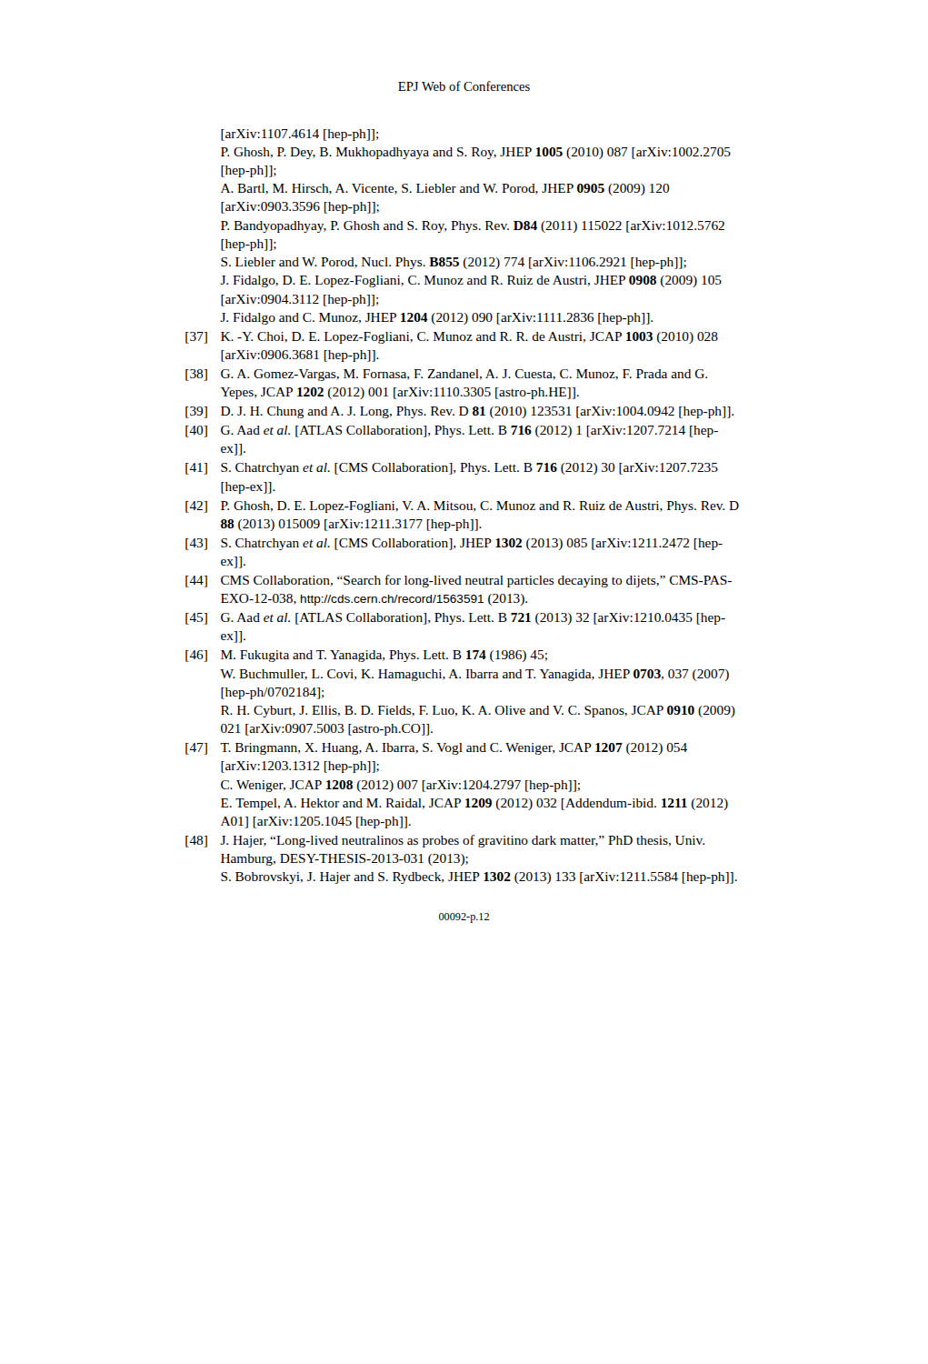EPJ Web of Conferences
[arXiv:1107.4614 [hep-ph]];
P. Ghosh, P. Dey, B. Mukhopadhyaya and S. Roy, JHEP 1005 (2010) 087 [arXiv:1002.2705 [hep-ph]];
A. Bartl, M. Hirsch, A. Vicente, S. Liebler and W. Porod, JHEP 0905 (2009) 120 [arXiv:0903.3596 [hep-ph]];
P. Bandyopadhyay, P. Ghosh and S. Roy, Phys. Rev. D84 (2011) 115022 [arXiv:1012.5762 [hep-ph]];
S. Liebler and W. Porod, Nucl. Phys. B855 (2012) 774 [arXiv:1106.2921 [hep-ph]];
J. Fidalgo, D. E. Lopez-Fogliani, C. Munoz and R. Ruiz de Austri, JHEP 0908 (2009) 105 [arXiv:0904.3112 [hep-ph]];
J. Fidalgo and C. Munoz, JHEP 1204 (2012) 090 [arXiv:1111.2836 [hep-ph]].
[37]
K. -Y. Choi, D. E. Lopez-Fogliani, C. Munoz and R. R. de Austri, JCAP 1003 (2010) 028 [arXiv:0906.3681 [hep-ph]].
[38]
G. A. Gomez-Vargas, M. Fornasa, F. Zandanel, A. J. Cuesta, C. Munoz, F. Prada and G. Yepes, JCAP 1202 (2012) 001 [arXiv:1110.3305 [astro-ph.HE]].
[39]
D. J. H. Chung and A. J. Long, Phys. Rev. D 81 (2010) 123531 [arXiv:1004.0942 [hep-ph]].
[40]
G. Aad et al. [ATLAS Collaboration], Phys. Lett. B 716 (2012) 1 [arXiv:1207.7214 [hep-ex]].
[41]
S. Chatrchyan et al. [CMS Collaboration], Phys. Lett. B 716 (2012) 30 [arXiv:1207.7235 [hep-ex]].
[42]
P. Ghosh, D. E. Lopez-Fogliani, V. A. Mitsou, C. Munoz and R. Ruiz de Austri, Phys. Rev. D 88 (2013) 015009 [arXiv:1211.3177 [hep-ph]].
[43]
S. Chatrchyan et al. [CMS Collaboration], JHEP 1302 (2013) 085 [arXiv:1211.2472 [hep-ex]].
[44]
CMS Collaboration, “Search for long-lived neutral particles decaying to dijets,” CMS-PAS-EXO-12-038, http://cds.cern.ch/record/1563591 (2013).
[45]
G. Aad et al. [ATLAS Collaboration], Phys. Lett. B 721 (2013) 32 [arXiv:1210.0435 [hep-ex]].
[46]
M. Fukugita and T. Yanagida, Phys. Lett. B 174 (1986) 45;
W. Buchmuller, L. Covi, K. Hamaguchi, A. Ibarra and T. Yanagida, JHEP 0703, 037 (2007) [hep-ph/0702184];
R. H. Cyburt, J. Ellis, B. D. Fields, F. Luo, K. A. Olive and V. C. Spanos, JCAP 0910 (2009) 021 [arXiv:0907.5003 [astro-ph.CO]].
[47]
T. Bringmann, X. Huang, A. Ibarra, S. Vogl and C. Weniger, JCAP 1207 (2012) 054 [arXiv:1203.1312 [hep-ph]];
C. Weniger, JCAP 1208 (2012) 007 [arXiv:1204.2797 [hep-ph]];
E. Tempel, A. Hektor and M. Raidal, JCAP 1209 (2012) 032 [Addendum-ibid. 1211 (2012) A01] [arXiv:1205.1045 [hep-ph]].
[48]
J. Hajer, “Long-lived neutralinos as probes of gravitino dark matter,” PhD thesis, Univ. Hamburg, DESY-THESIS-2013-031 (2013);
S. Bobrovskyi, J. Hajer and S. Rydbeck, JHEP 1302 (2013) 133 [arXiv:1211.5584 [hep-ph]].
00092-p.12